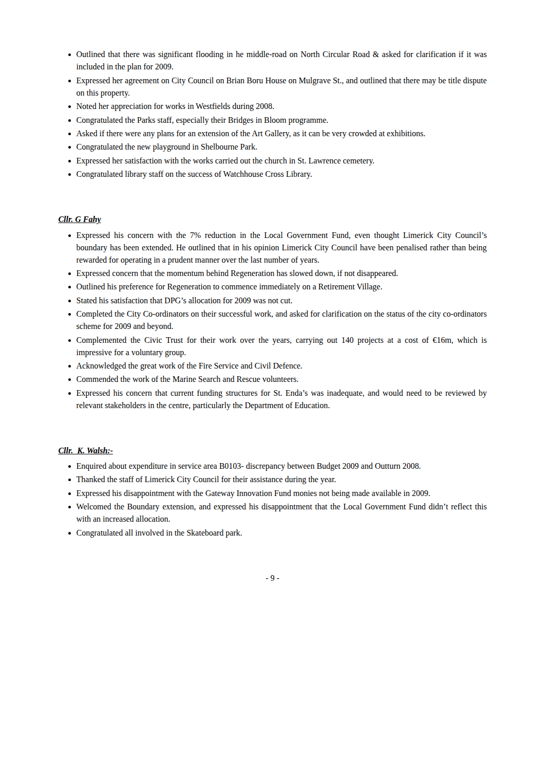Outlined that there was significant flooding in he middle-road on North Circular Road & asked for clarification if it was included in the plan for 2009.
Expressed her agreement on City Council on Brian Boru House on Mulgrave St., and outlined that there may be title dispute on this property.
Noted her appreciation for works in Westfields during 2008.
Congratulated the Parks staff, especially their Bridges in Bloom programme.
Asked if there were any plans for an extension of the Art Gallery, as it can be very crowded at exhibitions.
Congratulated the new playground in Shelbourne Park.
Expressed her satisfaction with the works carried out the church in St. Lawrence cemetery.
Congratulated library staff on the success of Watchhouse Cross Library.
Cllr. G Fahy
Expressed his concern with the 7% reduction in the Local Government Fund, even thought Limerick City Council’s boundary has been extended. He outlined that in his opinion Limerick City Council have been penalised rather than being rewarded for operating in a prudent manner over the last number of years.
Expressed concern that the momentum behind Regeneration has slowed down, if not disappeared.
Outlined his preference for Regeneration to commence immediately on a Retirement Village.
Stated his satisfaction that DPG’s allocation for 2009 was not cut.
Completed the City Co-ordinators on their successful work, and asked for clarification on the status of the city co-ordinators scheme for 2009 and beyond.
Complemented the Civic Trust for their work over the years, carrying out 140 projects at a cost of €16m, which is impressive for a voluntary group.
Acknowledged the great work of the Fire Service and Civil Defence.
Commended the work of the Marine Search and Rescue volunteers.
Expressed his concern that current funding structures for St. Enda’s was inadequate, and would need to be reviewed by relevant stakeholders in the centre, particularly the Department of Education.
Cllr. K. Walsh:-
Enquired about expenditure in service area B0103- discrepancy between Budget 2009 and Outturn 2008.
Thanked the staff of Limerick City Council for their assistance during the year.
Expressed his disappointment with the Gateway Innovation Fund monies not being made available in 2009.
Welcomed the Boundary extension, and expressed his disappointment that the Local Government Fund didn’t reflect this with an increased allocation.
Congratulated all involved in the Skateboard park.
- 9 -